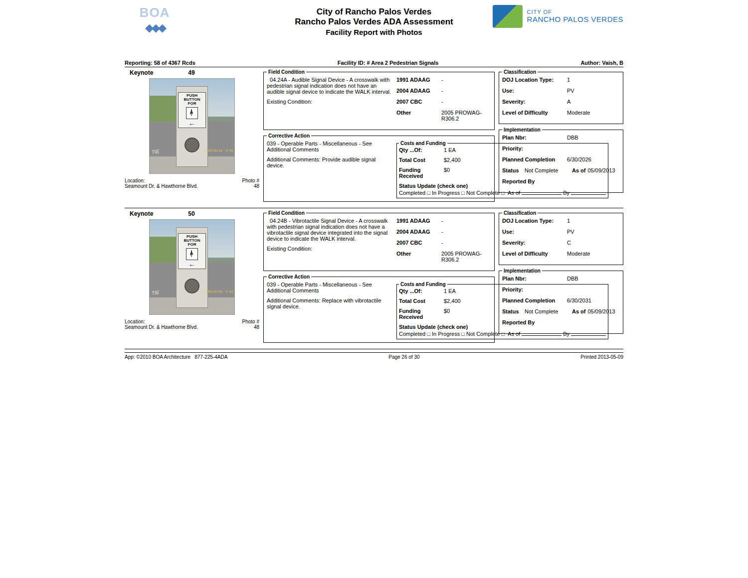BOA
◆◆◆
City of Rancho Palos Verdes
Rancho Palos Verdes ADA Assessment
Facility Report with Photos
CITY OF
RANCHO PALOS VERDES
Reporting: 58 of 4367 Rcds
Facility ID: # Area 2 Pedestrian Signals
Author: Vaish, B
Keynote 49
PUSH
BUTTON
FOR
←
TIE
2010/11/12 4:42
Location: Photo #
Seamount Dr. & Hawthorne Blvd. 48
Field Condition
04.24A - Audible Signal Device - A crosswalk with pedestrian signal indication does not have an audible signal device to indicate the WALK interval.
Existing Condition:
1991 ADAAG-
2004 ADAAG-
2007 CBC-
Other 2005 PROWAG-R306.2
Corrective Action
039 - Operable Parts - Miscellaneous - See Additional Comments
Additional Comments: Provide audible signal device.
Costs and Funding
Qty ...Of: 1 EA
Total Cost$2,400
Funding Received$0
Status Update (check one)
Completed □ In Progress □ Not Complete □ As of By
Classification
DOJ Location Type: 1
Use: PV
Severity: A
Level of Difficulty Moderate
Implementation
Plan Nbr: DBB
Priority:
Planned Completion 6/30/2026
Status Not Complete As of 05/09/2013
Reported By
Keynote 50
PUSH
BUTTON
FOR
←
TIE
2010/11/12 4:42
Location: Photo #
Seamount Dr. & Hawthorne Blvd. 48
Field Condition
04.24B - Vibrotactile Signal Device - A crosswalk with pedestrian signal indication does not have a vibrotactile signal device integrated into the signal device to indicate the WALK interval.
Existing Condition:
1991 ADAAG-
2004 ADAAG-
2007 CBC-
Other 2005 PROWAG-R306.2
Corrective Action
039 - Operable Parts - Miscellaneous - See Additional Comments
Additional Comments: Replace with vibrotactile signal device.
Costs and Funding
Qty ...Of: 1 EA
Total Cost$2,400
Funding Received$0
Status Update (check one)
Completed □ In Progress □ Not Complete □ As of By
Classification
DOJ Location Type: 1
Use: PV
Severity: C
Level of Difficulty Moderate
Implementation
Plan Nbr: DBB
Priority:
Planned Completion 6/30/2031
Status Not Complete As of 05/09/2013
Reported By
App: ©2010 BOA Architecture 877-225-4ADA
Page 26 of 30
Printed 2013-05-09